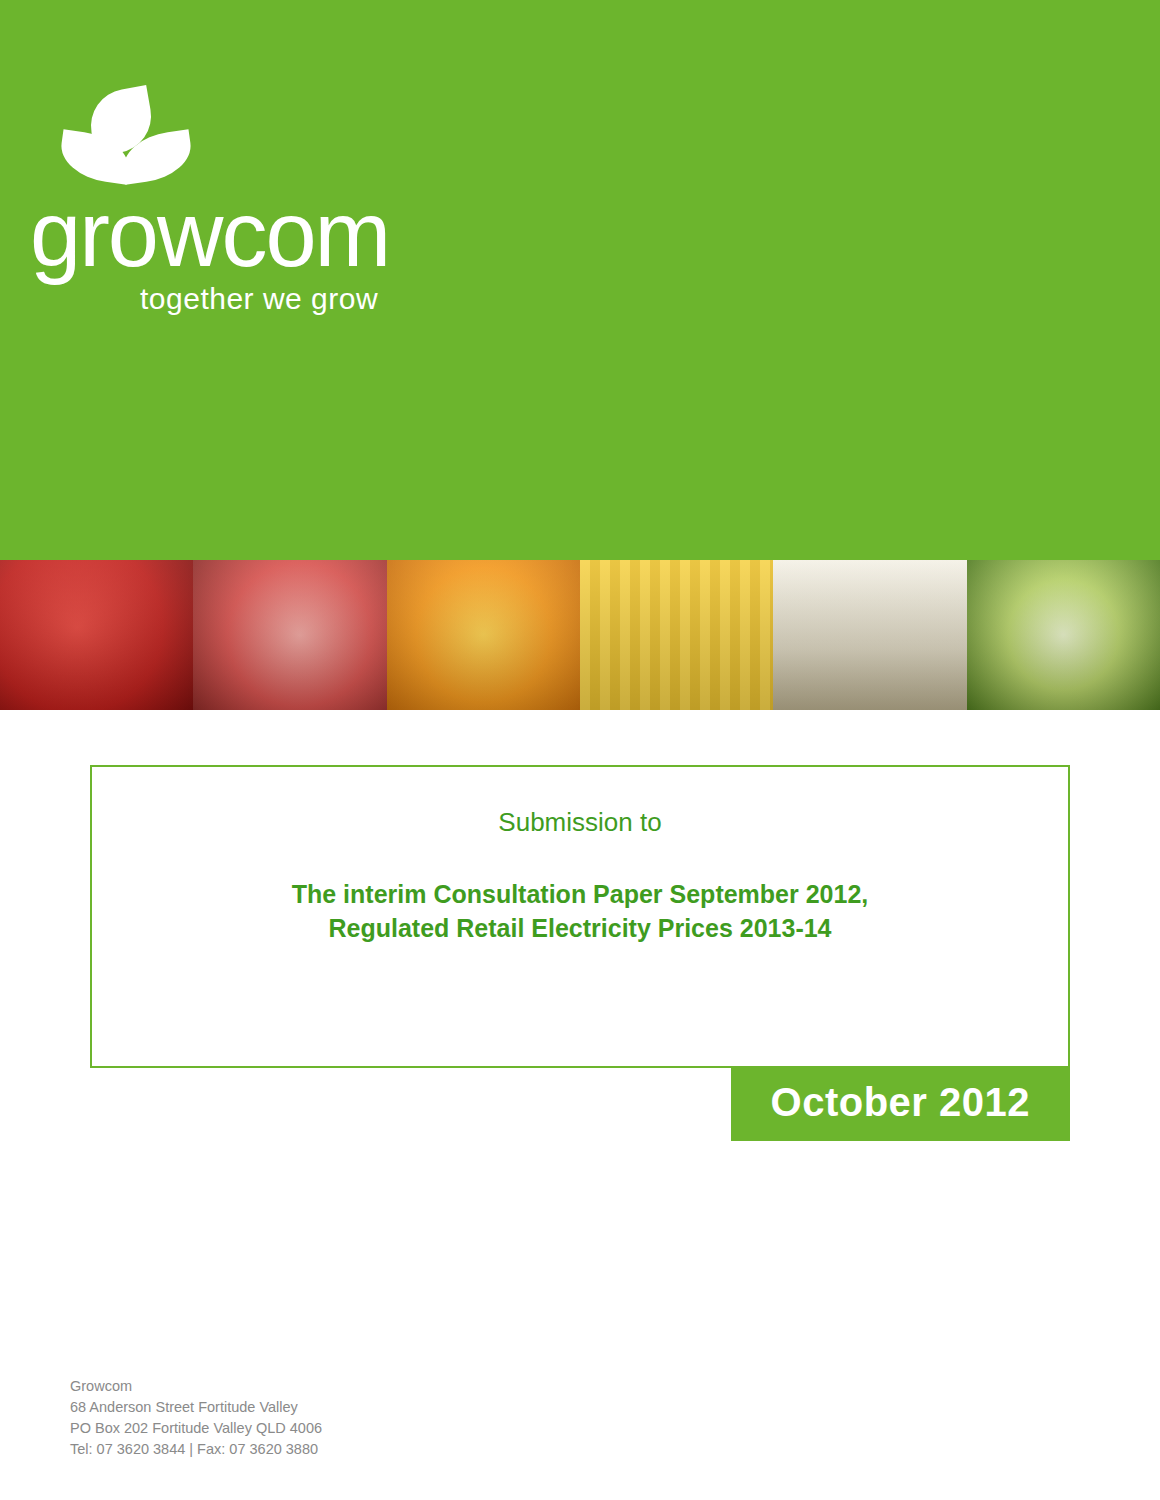growcom
together we grow
Submission to
The interim Consultation Paper September 2012,
Regulated Retail Electricity Prices 2013-14
October 2012
Growcom
68 Anderson Street Fortitude Valley
PO Box 202 Fortitude Valley QLD 4006
Tel: 07 3620 3844 | Fax: 07 3620 3880